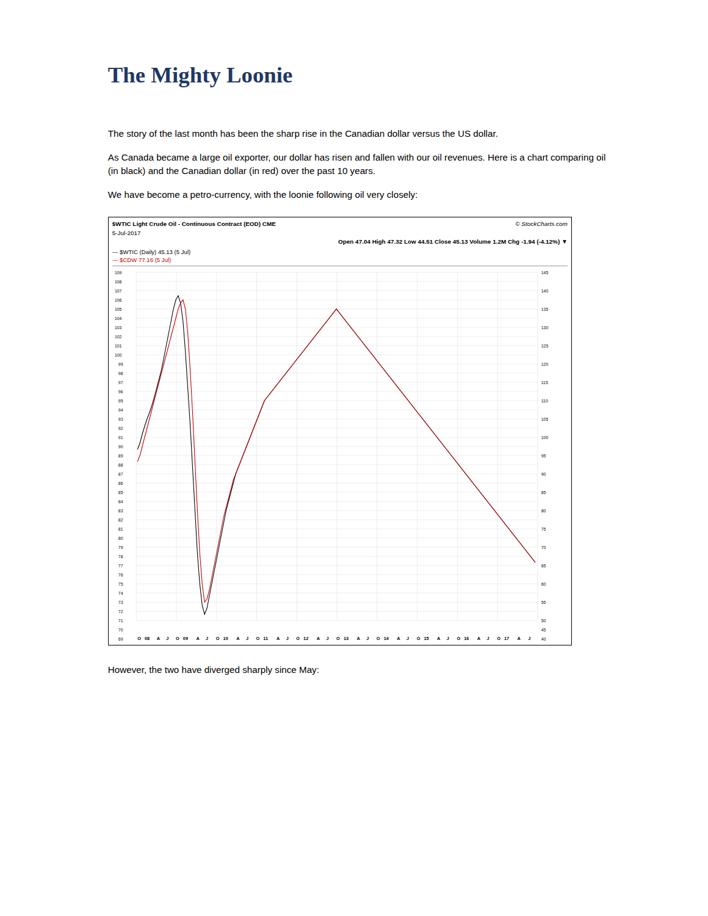The Mighty Loonie
The story of the last month has been the sharp rise in the Canadian dollar versus the US dollar.
As Canada became a large oil exporter, our dollar has risen and fallen with our oil revenues. Here is a chart comparing oil (in black) and the Canadian dollar (in red) over the past 10 years.
We have become a petro-currency, with the loonie following oil very closely:
$WTIC Light Crude Oil - Continuous Contract (EOD) CME 5-Jul-2017
© StockCharts.com
Open 47.04 High 47.32 Low 44.51 Close 45.13 Volume 1.2M Chg -1.94 (-4.12%) ▼
— $WTIC (Daily) 45.13 (5 Jul)
— $CDW 77.16 (5 Jul)
109 108 107 106 105 104 103 102 101 100 99 98 97 96 95 94 93 92 91 90 89 88 87 86 85 84 83 82 81 80 79 78 77 76 75 74 73 72 71 70 69 145 140 135 130 125 120 115 110 105 100 95 90 85 80 75 70 65 60 55 50 45 40 O 08 A J O 09 A J O 10 A J O 11 A J O 12 A J O 13 A J O 14 A J O 15 A J O 16 A J O 17 A J
However, the two have diverged sharply since May: